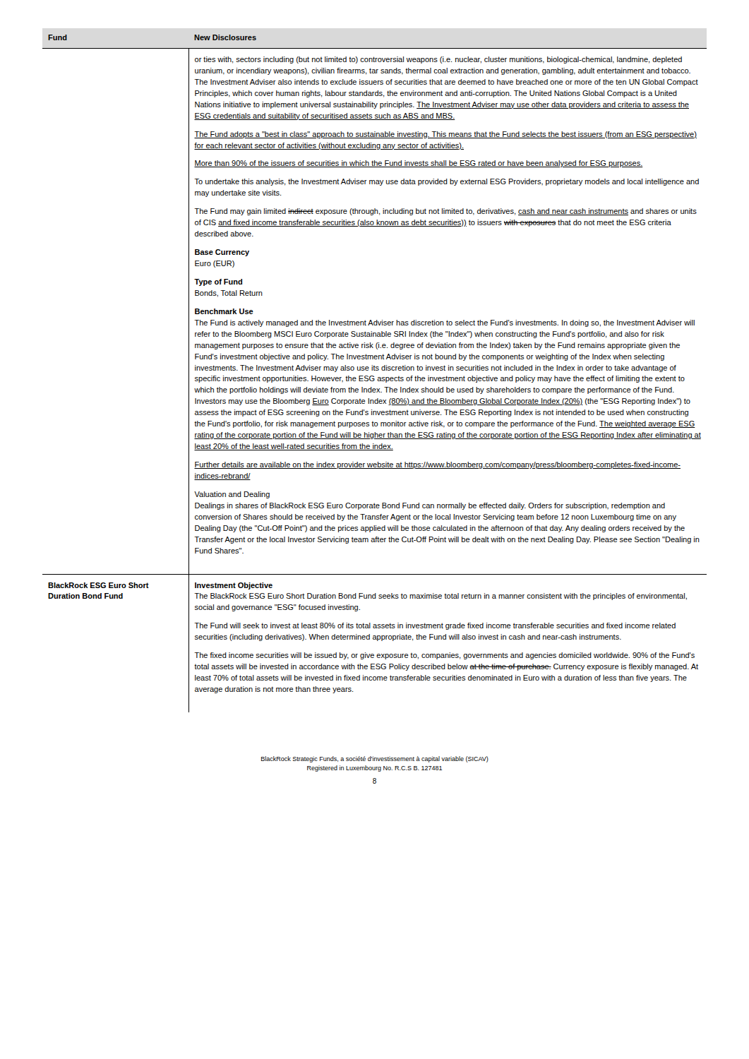| Fund | New Disclosures |
| --- | --- |
| | or ties with, sectors including (but not limited to) controversial weapons (i.e. nuclear, cluster munitions, biological-chemical, landmine, depleted uranium, or incendiary weapons), civilian firearms, tar sands, thermal coal extraction and generation, gambling, adult entertainment and tobacco. The Investment Adviser also intends to exclude issuers of securities that are deemed to have breached one or more of the ten UN Global Compact Principles, which cover human rights, labour standards, the environment and anti-corruption. The United Nations Global Compact is a United Nations initiative to implement universal sustainability principles. The Investment Adviser may use other data providers and criteria to assess the ESG credentials and suitability of securitised assets such as ABS and MBS. The Fund adopts a "best in class" approach to sustainable investing. This means that the Fund selects the best issuers (from an ESG perspective) for each relevant sector of activities (without excluding any sector of activities). More than 90% of the issuers of securities in which the Fund invests shall be ESG rated or have been analysed for ESG purposes. To undertake this analysis, the Investment Adviser may use data provided by external ESG Providers, proprietary models and local intelligence and may undertake site visits. The Fund may gain limited indirect exposure (through, including but not limited to, derivatives, cash and near cash instruments and shares or units of CIS and fixed income transferable securities (also known as debt securities)) to issuers with exposures that do not meet the ESG criteria described above. Base Currency Euro (EUR) Type of Fund Bonds, Total Return Benchmark Use The Fund is actively managed and the Investment Adviser has discretion to select the Fund's investments. In doing so, the Investment Adviser will refer to the Bloomberg MSCI Euro Corporate Sustainable SRI Index (the "Index") when constructing the Fund's portfolio, and also for risk management purposes to ensure that the active risk (i.e. degree of deviation from the Index) taken by the Fund remains appropriate given the Fund's investment objective and policy. The Investment Adviser is not bound by the components or weighting of the Index when selecting investments. The Investment Adviser may also use its discretion to invest in securities not included in the Index in order to take advantage of specific investment opportunities. However, the ESG aspects of the investment objective and policy may have the effect of limiting the extent to which the portfolio holdings will deviate from the Index. The Index should be used by shareholders to compare the performance of the Fund. Investors may use the Bloomberg Euro Corporate Index (80%) and the Bloomberg Global Corporate Index (20%) (the "ESG Reporting Index") to assess the impact of ESG screening on the Fund's investment universe. The ESG Reporting Index is not intended to be used when constructing the Fund's portfolio, for risk management purposes to monitor active risk, or to compare the performance of the Fund. The weighted average ESG rating of the corporate portion of the Fund will be higher than the ESG rating of the corporate portion of the ESG Reporting Index after eliminating at least 20% of the least well-rated securities from the index. Further details are available on the index provider website at https://www.bloomberg.com/company/press/bloomberg-completes-fixed-income-indices-rebrand/ Valuation and Dealing Dealings in shares of BlackRock ESG Euro Corporate Bond Fund can normally be effected daily. Orders for subscription, redemption and conversion of Shares should be received by the Transfer Agent or the local Investor Servicing team before 12 noon Luxembourg time on any Dealing Day (the "Cut-Off Point") and the prices applied will be those calculated in the afternoon of that day. Any dealing orders received by the Transfer Agent or the local Investor Servicing team after the Cut-Off Point will be dealt with on the next Dealing Day. Please see Section "Dealing in Fund Shares". |
| BlackRock ESG Euro Short Duration Bond Fund | Investment Objective The BlackRock ESG Euro Short Duration Bond Fund seeks to maximise total return in a manner consistent with the principles of environmental, social and governance "ESG" focused investing. The Fund will seek to invest at least 80% of its total assets in investment grade fixed income transferable securities and fixed income related securities (including derivatives). When determined appropriate, the Fund will also invest in cash and near-cash instruments. The fixed income securities will be issued by, or give exposure to, companies, governments and agencies domiciled worldwide. 90% of the Fund's total assets will be invested in accordance with the ESG Policy described below at the time of purchase. Currency exposure is flexibly managed. At least 70% of total assets will be invested in fixed income transferable securities denominated in Euro with a duration of less than five years. The average duration is not more than three years. |
BlackRock Strategic Funds, a société d'investissement à capital variable (SICAV)
Registered in Luxembourg No. R.C.S B. 127481
8